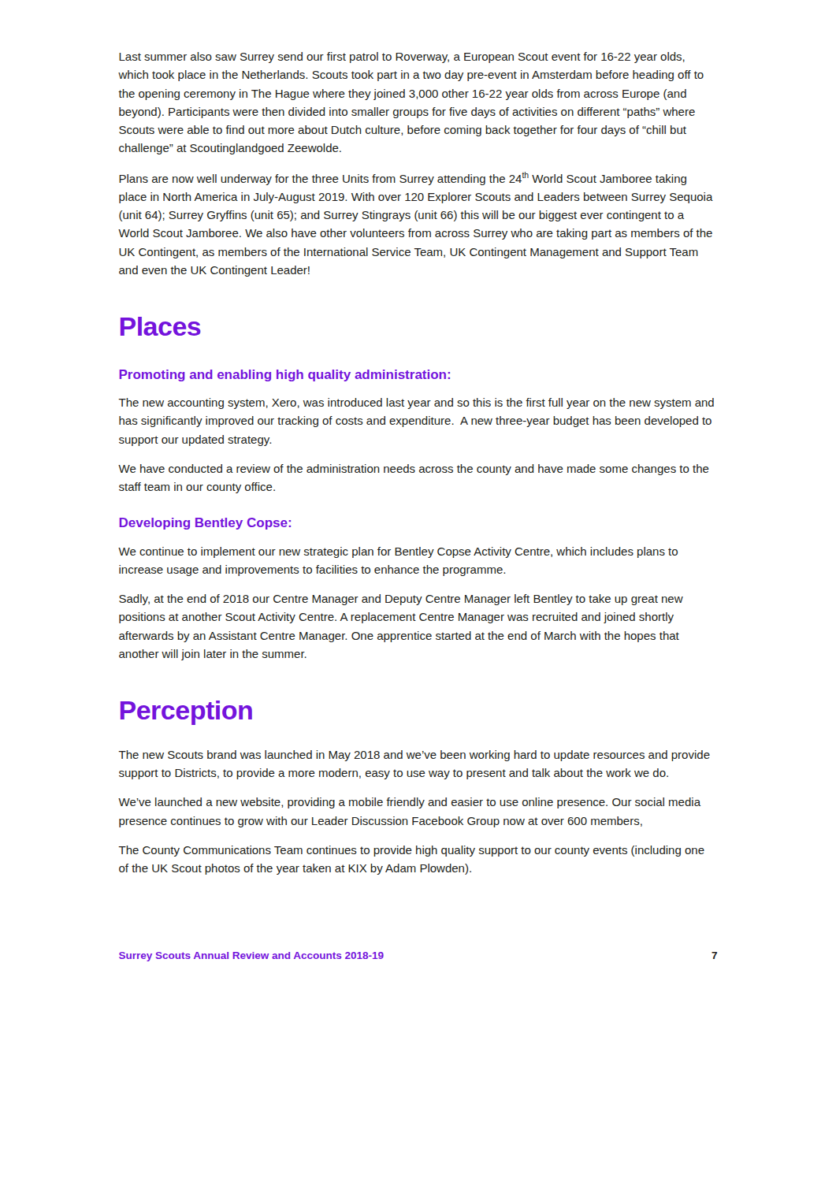Last summer also saw Surrey send our first patrol to Roverway, a European Scout event for 16-22 year olds, which took place in the Netherlands. Scouts took part in a two day pre-event in Amsterdam before heading off to the opening ceremony in The Hague where they joined 3,000 other 16-22 year olds from across Europe (and beyond). Participants were then divided into smaller groups for five days of activities on different “paths” where Scouts were able to find out more about Dutch culture, before coming back together for four days of “chill but challenge” at Scoutinglandgoed Zeewolde.
Plans are now well underway for the three Units from Surrey attending the 24th World Scout Jamboree taking place in North America in July-August 2019. With over 120 Explorer Scouts and Leaders between Surrey Sequoia (unit 64); Surrey Gryffins (unit 65); and Surrey Stingrays (unit 66) this will be our biggest ever contingent to a World Scout Jamboree. We also have other volunteers from across Surrey who are taking part as members of the UK Contingent, as members of the International Service Team, UK Contingent Management and Support Team and even the UK Contingent Leader!
Places
Promoting and enabling high quality administration:
The new accounting system, Xero, was introduced last year and so this is the first full year on the new system and has significantly improved our tracking of costs and expenditure. A new three-year budget has been developed to support our updated strategy.
We have conducted a review of the administration needs across the county and have made some changes to the staff team in our county office.
Developing Bentley Copse:
We continue to implement our new strategic plan for Bentley Copse Activity Centre, which includes plans to increase usage and improvements to facilities to enhance the programme.
Sadly, at the end of 2018 our Centre Manager and Deputy Centre Manager left Bentley to take up great new positions at another Scout Activity Centre. A replacement Centre Manager was recruited and joined shortly afterwards by an Assistant Centre Manager. One apprentice started at the end of March with the hopes that another will join later in the summer.
Perception
The new Scouts brand was launched in May 2018 and we’ve been working hard to update resources and provide support to Districts, to provide a more modern, easy to use way to present and talk about the work we do.
We’ve launched a new website, providing a mobile friendly and easier to use online presence. Our social media presence continues to grow with our Leader Discussion Facebook Group now at over 600 members,
The County Communications Team continues to provide high quality support to our county events (including one of the UK Scout photos of the year taken at KIX by Adam Plowden).
Surrey Scouts Annual Review and Accounts 2018-19 7